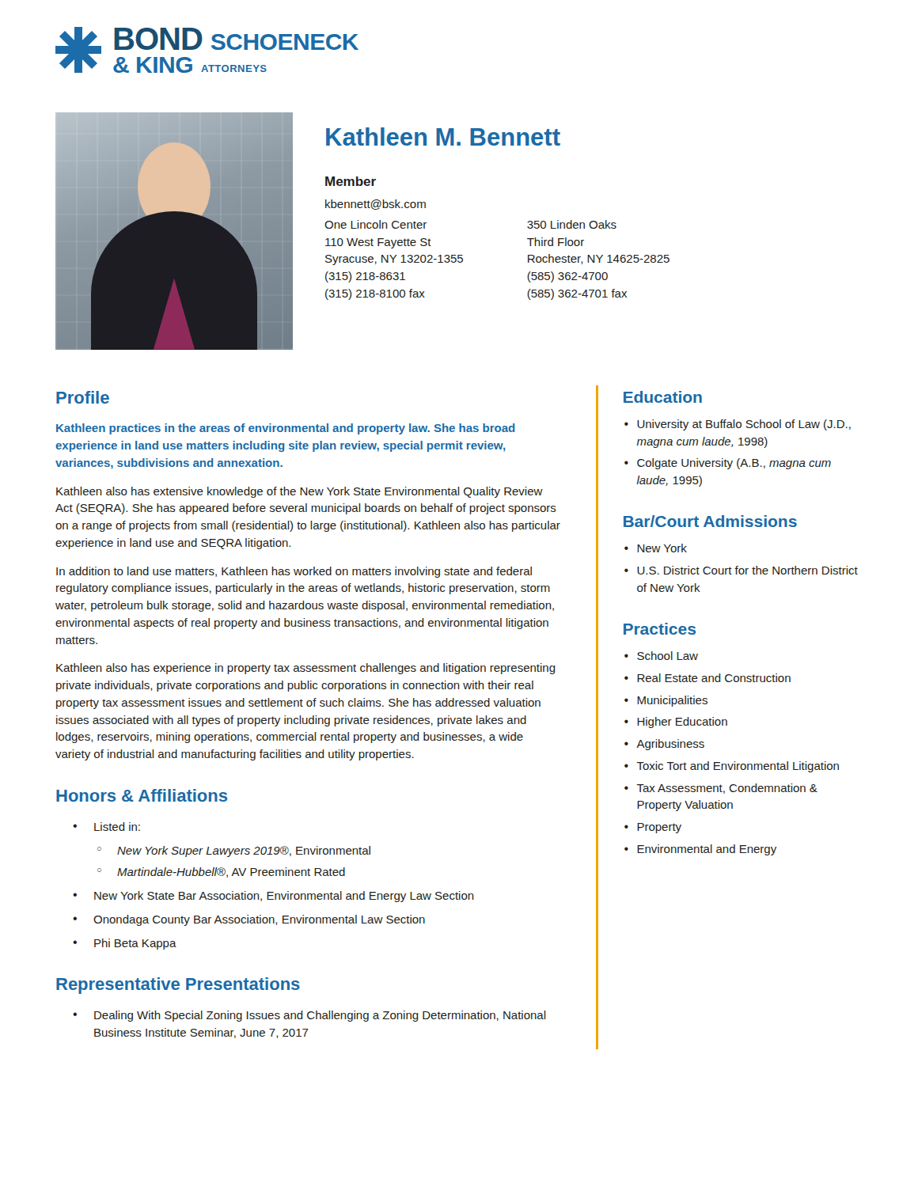BOND SCHOENECK
& KING ATTORNEYS
Kathleen M. Bennett
Member
kbennett@bsk.com
One Lincoln Center
110 West Fayette St
Syracuse, NY 13202-1355
(315) 218-8631
(315) 218-8100 fax
350 Linden Oaks
Third Floor
Rochester, NY 14625-2825
(585) 362-4700
(585) 362-4701 fax
Profile
Kathleen practices in the areas of environmental and property law. She has broad experience in land use matters including site plan review, special permit review, variances, subdivisions and annexation.
Kathleen also has extensive knowledge of the New York State Environmental Quality Review Act (SEQRA). She has appeared before several municipal boards on behalf of project sponsors on a range of projects from small (residential) to large (institutional). Kathleen also has particular experience in land use and SEQRA litigation.
In addition to land use matters, Kathleen has worked on matters involving state and federal regulatory compliance issues, particularly in the areas of wetlands, historic preservation, storm water, petroleum bulk storage, solid and hazardous waste disposal, environmental remediation, environmental aspects of real property and business transactions, and environmental litigation matters.
Kathleen also has experience in property tax assessment challenges and litigation representing private individuals, private corporations and public corporations in connection with their real property tax assessment issues and settlement of such claims. She has addressed valuation issues associated with all types of property including private residences, private lakes and lodges, reservoirs, mining operations, commercial rental property and businesses, a wide variety of industrial and manufacturing facilities and utility properties.
Honors & Affiliations
Listed in:
New York Super Lawyers 2019®, Environmental
Martindale-Hubbell®, AV Preeminent Rated
New York State Bar Association, Environmental and Energy Law Section
Onondaga County Bar Association, Environmental Law Section
Phi Beta Kappa
Representative Presentations
Dealing With Special Zoning Issues and Challenging a Zoning Determination, National Business Institute Seminar, June 7, 2017
Education
University at Buffalo School of Law (J.D., magna cum laude, 1998)
Colgate University (A.B., magna cum laude, 1995)
Bar/Court Admissions
New York
U.S. District Court for the Northern District of New York
Practices
School Law
Real Estate and Construction
Municipalities
Higher Education
Agribusiness
Toxic Tort and Environmental Litigation
Tax Assessment, Condemnation & Property Valuation
Property
Environmental and Energy